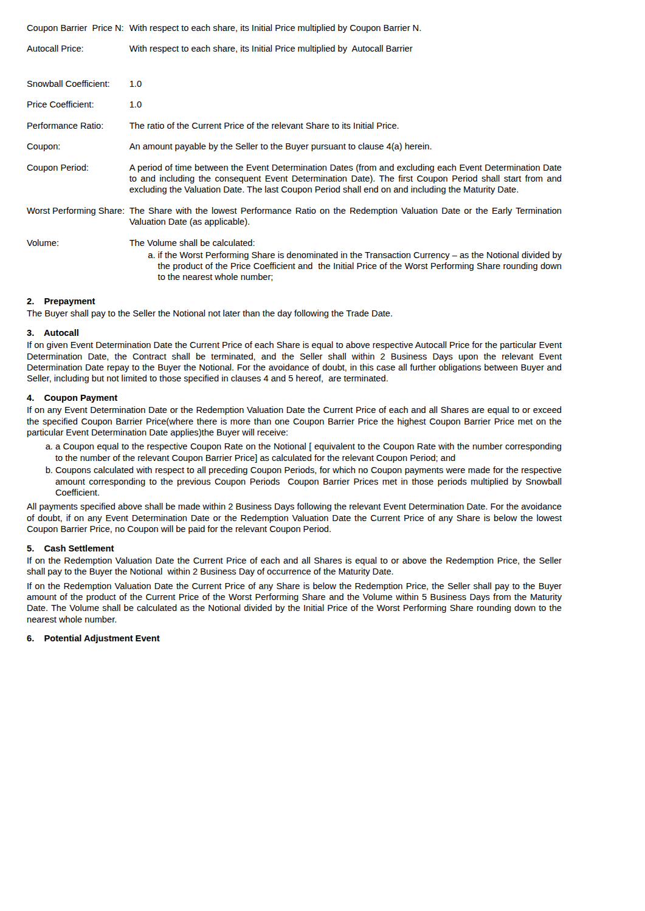Coupon Barrier Price N:
With respect to each share, its Initial Price multiplied by Coupon Barrier N.
Autocall Price:
With respect to each share, its Initial Price multiplied by Autocall Barrier
Snowball Coefficient:
1.0
Price Coefficient:
1.0
Performance Ratio:
The ratio of the Current Price of the relevant Share to its Initial Price.
Coupon:
An amount payable by the Seller to the Buyer pursuant to clause 4(a) herein.
Coupon Period:
A period of time between the Event Determination Dates (from and excluding each Event Determination Date to and including the consequent Event Determination Date). The first Coupon Period shall start from and excluding the Valuation Date. The last Coupon Period shall end on and including the Maturity Date.
Worst Performing Share:
The Share with the lowest Performance Ratio on the Redemption Valuation Date or the Early Termination Valuation Date (as applicable).
Volume:
The Volume shall be calculated:
if the Worst Performing Share is denominated in the Transaction Currency – as the Notional divided by the product of the Price Coefficient and the Initial Price of the Worst Performing Share rounding down to the nearest whole number;
2. Prepayment
The Buyer shall pay to the Seller the Notional not later than the day following the Trade Date.
3. Autocall
If on given Event Determination Date the Current Price of each Share is equal to above respective Autocall Price for the particular Event Determination Date, the Contract shall be terminated, and the Seller shall within 2 Business Days upon the relevant Event Determination Date repay to the Buyer the Notional. For the avoidance of doubt, in this case all further obligations between Buyer and Seller, including but not limited to those specified in clauses 4 and 5 hereof, are terminated.
4. Coupon Payment
If on any Event Determination Date or the Redemption Valuation Date the Current Price of each and all Shares are equal to or exceed the specified Coupon Barrier Price(where there is more than one Coupon Barrier Price the highest Coupon Barrier Price met on the particular Event Determination Date applies)the Buyer will receive:
a Coupon equal to the respective Coupon Rate on the Notional [ equivalent to the Coupon Rate with the number corresponding to the number of the relevant Coupon Barrier Price] as calculated for the relevant Coupon Period; and
Coupons calculated with respect to all preceding Coupon Periods, for which no Coupon payments were made for the respective amount corresponding to the previous Coupon Periods Coupon Barrier Prices met in those periods multiplied by Snowball Coefficient.
All payments specified above shall be made within 2 Business Days following the relevant Event Determination Date. For the avoidance of doubt, if on any Event Determination Date or the Redemption Valuation Date the Current Price of any Share is below the lowest Coupon Barrier Price, no Coupon will be paid for the relevant Coupon Period.
5. Cash Settlement
If on the Redemption Valuation Date the Current Price of each and all Shares is equal to or above the Redemption Price, the Seller shall pay to the Buyer the Notional within 2 Business Day of occurrence of the Maturity Date.
If on the Redemption Valuation Date the Current Price of any Share is below the Redemption Price, the Seller shall pay to the Buyer amount of the product of the Current Price of the Worst Performing Share and the Volume within 5 Business Days from the Maturity Date. The Volume shall be calculated as the Notional divided by the Initial Price of the Worst Performing Share rounding down to the nearest whole number.
6. Potential Adjustment Event